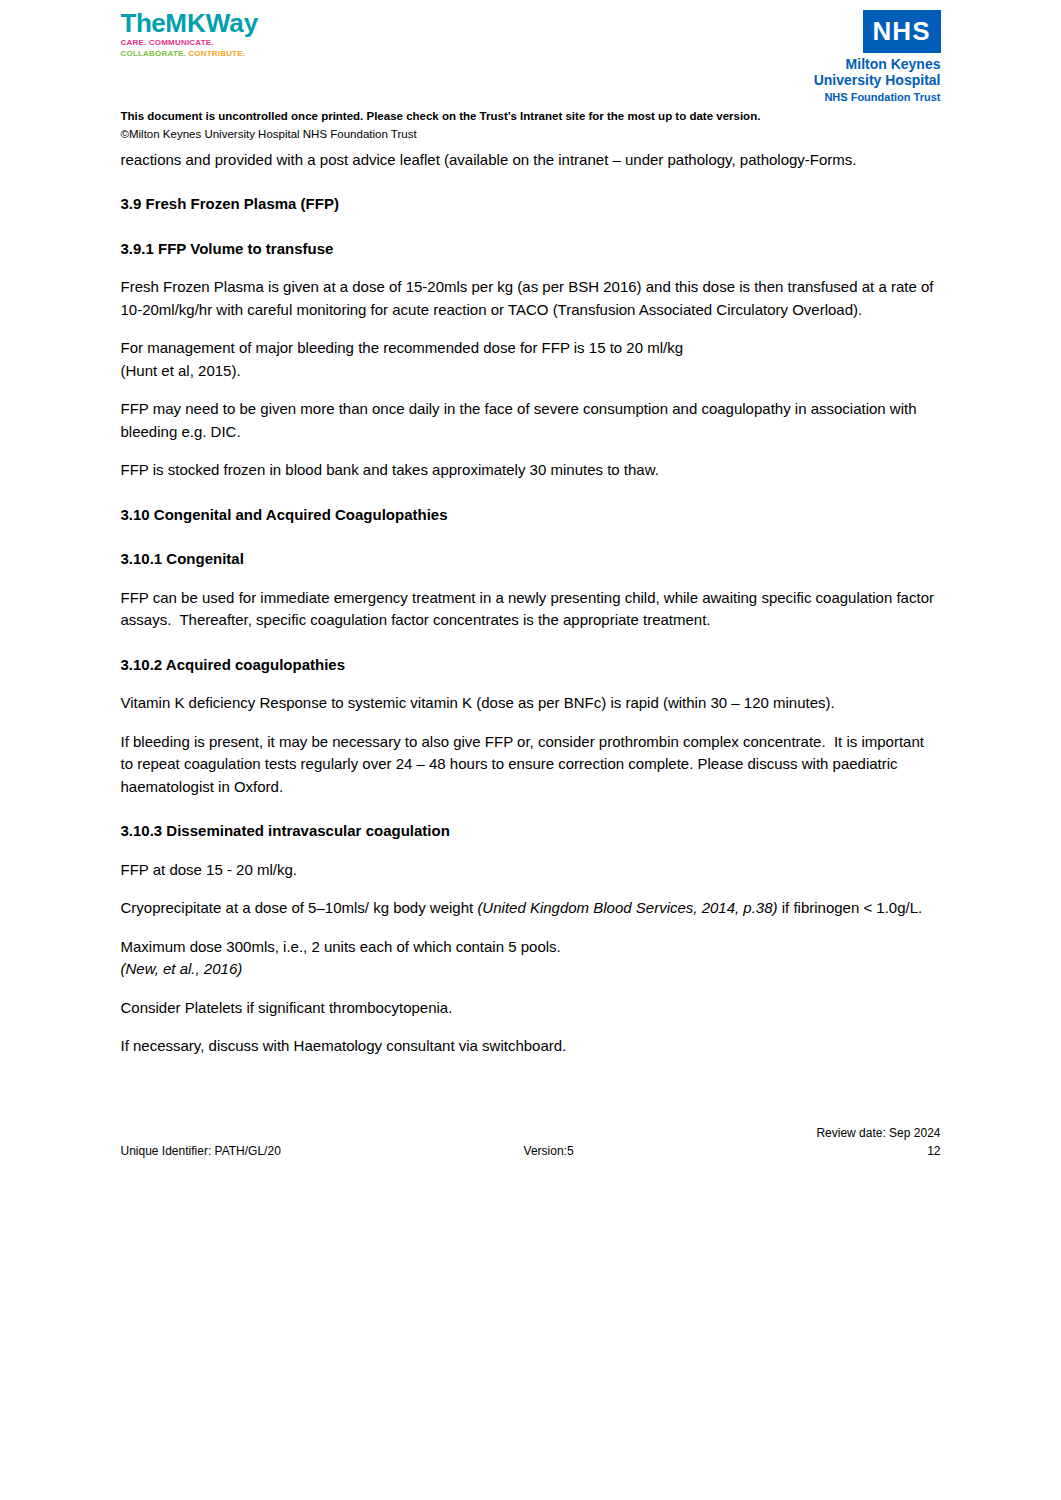The MK Way
CARE. COMMUNICATE.
COLLABORATE. CONTRIBUTE.
NHS
Milton Keynes
University Hospital
NHS Foundation Trust
This document is uncontrolled once printed. Please check on the Trust’s Intranet site for the most up to date version.
©Milton Keynes University Hospital NHS Foundation Trust
reactions and provided with a post advice leaflet (available on the intranet – under pathology, pathology-Forms.
3.9 Fresh Frozen Plasma (FFP)
3.9.1 FFP Volume to transfuse
Fresh Frozen Plasma is given at a dose of 15-20mls per kg (as per BSH 2016) and this dose is then transfused at a rate of 10-20ml/kg/hr with careful monitoring for acute reaction or TACO (Transfusion Associated Circulatory Overload).
For management of major bleeding the recommended dose for FFP is 15 to 20 ml/kg
(Hunt et al, 2015).
FFP may need to be given more than once daily in the face of severe consumption and coagulopathy in association with bleeding e.g. DIC.
FFP is stocked frozen in blood bank and takes approximately 30 minutes to thaw.
3.10 Congenital and Acquired Coagulopathies
3.10.1 Congenital
FFP can be used for immediate emergency treatment in a newly presenting child, while awaiting specific coagulation factor assays. Thereafter, specific coagulation factor concentrates is the appropriate treatment.
3.10.2 Acquired coagulopathies
Vitamin K deficiency Response to systemic vitamin K (dose as per BNFc) is rapid (within 30 – 120 minutes).
If bleeding is present, it may be necessary to also give FFP or, consider prothrombin complex concentrate. It is important to repeat coagulation tests regularly over 24 – 48 hours to ensure correction complete. Please discuss with paediatric haematologist in Oxford.
3.10.3 Disseminated intravascular coagulation
FFP at dose 15 - 20 ml/kg.
Cryoprecipitate at a dose of 5–10mls/ kg body weight (United Kingdom Blood Services, 2014, p.38) if fibrinogen < 1.0g/L.
Maximum dose 300mls, i.e., 2 units each of which contain 5 pools.
(New, et al., 2016)
Consider Platelets if significant thrombocytopenia.
If necessary, discuss with Haematology consultant via switchboard.
Unique Identifier: PATH/GL/20
Version:5
Review date: Sep 202412